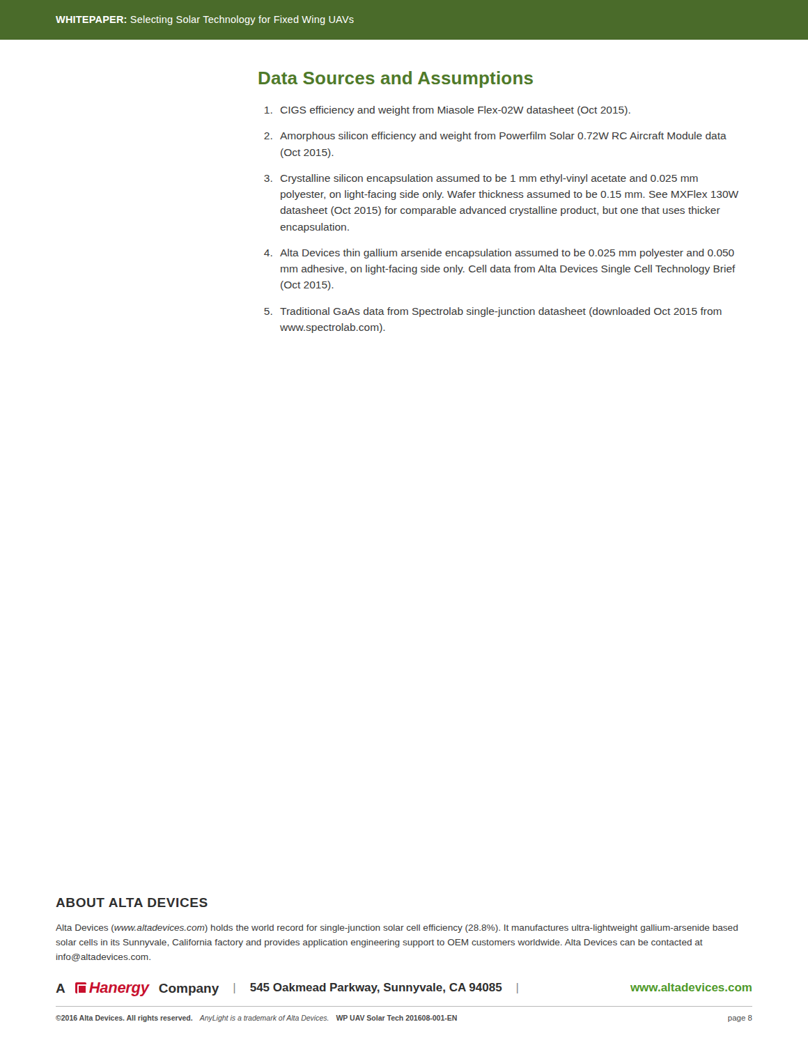WHITEPAPER: Selecting Solar Technology for Fixed Wing UAVs
Data Sources and Assumptions
CIGS efficiency and weight from Miasole Flex-02W datasheet (Oct 2015).
Amorphous silicon efficiency and weight from Powerfilm Solar 0.72W RC Aircraft Module data (Oct 2015).
Crystalline silicon encapsulation assumed to be 1 mm ethyl-vinyl acetate and 0.025 mm polyester, on light-facing side only. Wafer thickness assumed to be 0.15 mm. See MXFlex 130W datasheet (Oct 2015) for comparable advanced crystalline product, but one that uses thicker encapsulation.
Alta Devices thin gallium arsenide encapsulation assumed to be 0.025 mm polyester and 0.050 mm adhesive, on light-facing side only. Cell data from Alta Devices Single Cell Technology Brief (Oct 2015).
Traditional GaAs data from Spectrolab single-junction datasheet (downloaded Oct 2015 from www.spectrolab.com).
ABOUT ALTA DEVICES
Alta Devices (www.altadevices.com) holds the world record for single-junction solar cell efficiency (28.8%). It manufactures ultra-lightweight gallium-arsenide based solar cells in its Sunnyvale, California factory and provides application engineering support to OEM customers worldwide. Alta Devices can be contacted at info@altadevices.com.
A Hanergy Company | 545 Oakmead Parkway, Sunnyvale, CA 94085 | www.altadevices.com
©2016 Alta Devices. All rights reserved. AnyLight is a trademark of Alta Devices. WP UAV Solar Tech 201608-001-EN page 8